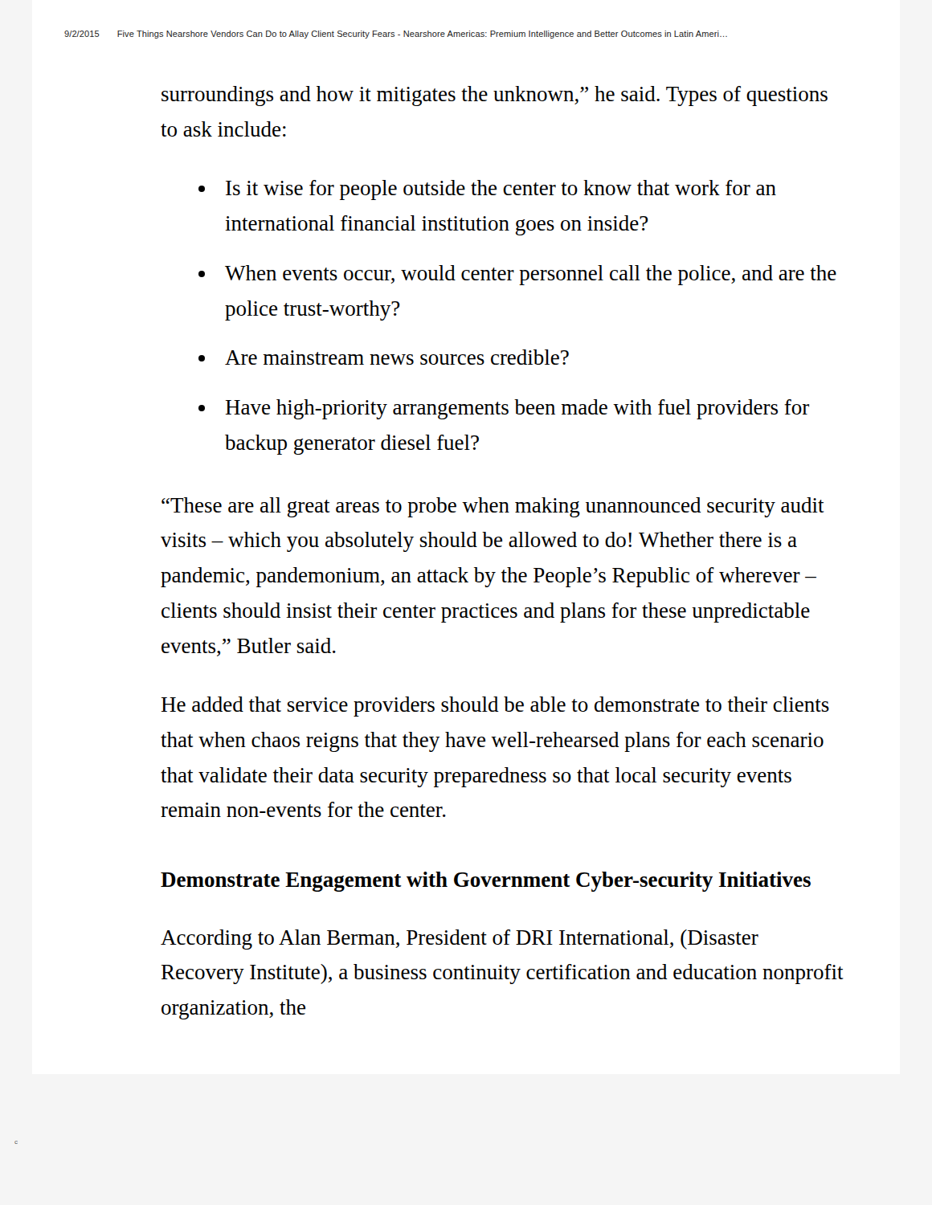9/2/2015 Five Things Nearshore Vendors Can Do to Allay Client Security Fears - Nearshore Americas: Premium Intelligence and Better Outcomes in Latin Ameri…
surroundings and how it mitigates the unknown,” he said. Types of questions to ask include:
Is it wise for people outside the center to know that work for an international financial institution goes on inside?
When events occur, would center personnel call the police, and are the police trust-worthy?
Are mainstream news sources credible?
Have high-priority arrangements been made with fuel providers for backup generator diesel fuel?
“These are all great areas to probe when making unannounced security audit visits – which you absolutely should be allowed to do! Whether there is a pandemic, pandemonium, an attack by the People’s Republic of wherever – clients should insist their center practices and plans for these unpredictable events,” Butler said.
He added that service providers should be able to demonstrate to their clients that when chaos reigns that they have well-rehearsed plans for each scenario that validate their data security preparedness so that local security events remain non-events for the center.
Demonstrate Engagement with Government Cyber-security Initiatives
According to Alan Berman, President of DRI International, (Disaster Recovery Institute), a business continuity certification and education nonprofit organization, the
c